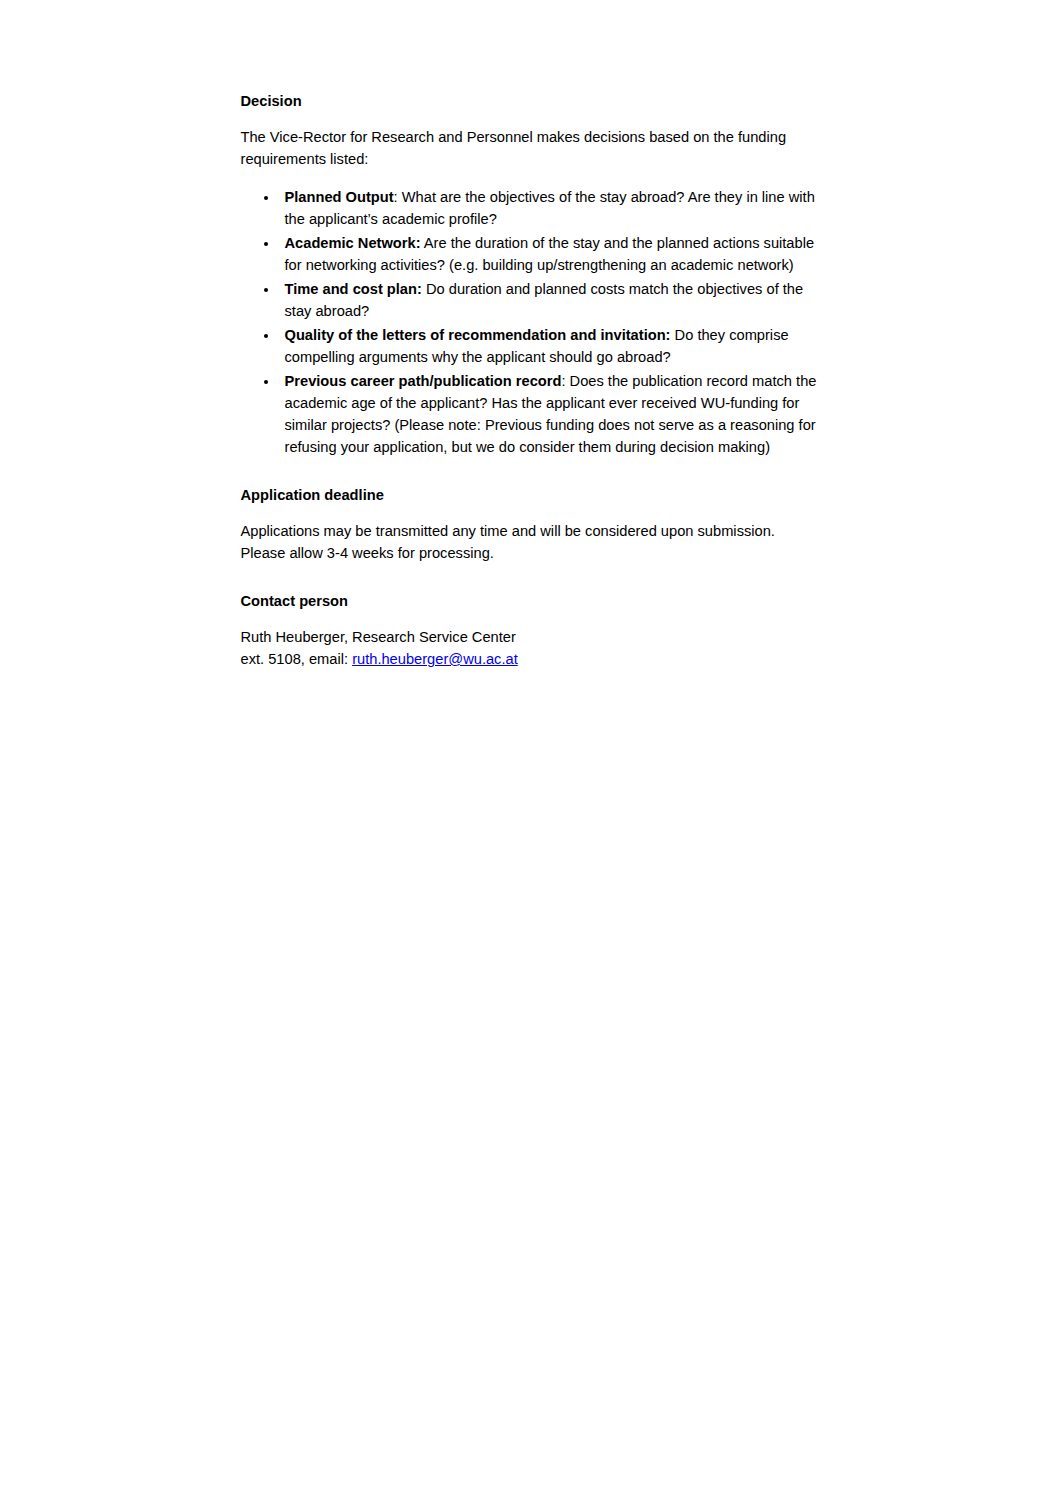Decision
The Vice-Rector for Research and Personnel makes decisions based on the funding requirements listed:
Planned Output: What are the objectives of the stay abroad? Are they in line with the applicant’s academic profile?
Academic Network: Are the duration of the stay and the planned actions suitable for networking activities? (e.g. building up/strengthening an academic network)
Time and cost plan: Do duration and planned costs match the objectives of the stay abroad?
Quality of the letters of recommendation and invitation: Do they comprise compelling arguments why the applicant should go abroad?
Previous career path/publication record: Does the publication record match the academic age of the applicant? Has the applicant ever received WU-funding for similar projects? (Please note: Previous funding does not serve as a reasoning for refusing your application, but we do consider them during decision making)
Application deadline
Applications may be transmitted any time and will be considered upon submission. Please allow 3-4 weeks for processing.
Contact person
Ruth Heuberger, Research Service Center
ext. 5108, email: ruth.heuberger@wu.ac.at